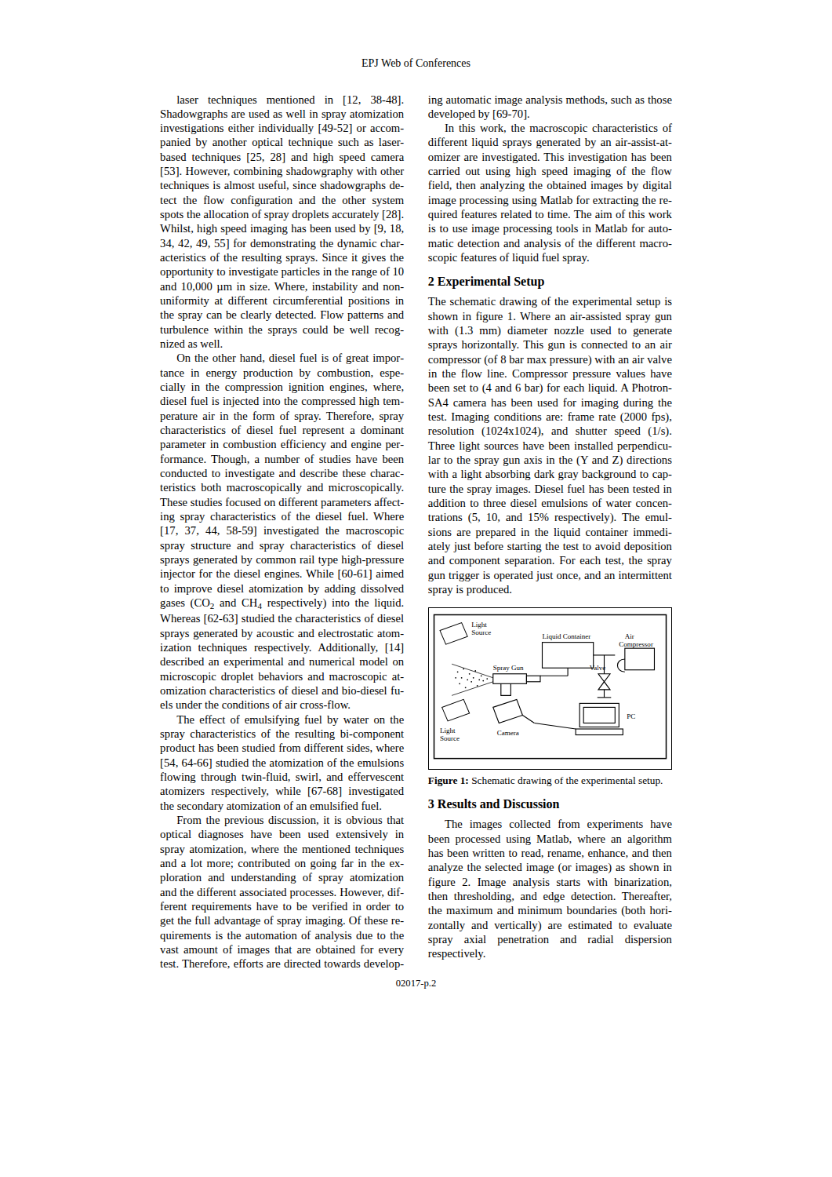EPJ Web of Conferences
laser techniques mentioned in [12, 38-48]. Shadowgraphs are used as well in spray atomization investigations either individually [49-52] or accompanied by another optical technique such as laser-based techniques [25, 28] and high speed camera [53]. However, combining shadowgraphy with other techniques is almost useful, since shadowgraphs detect the flow configuration and the other system spots the allocation of spray droplets accurately [28]. Whilst, high speed imaging has been used by [9, 18, 34, 42, 49, 55] for demonstrating the dynamic characteristics of the resulting sprays. Since it gives the opportunity to investigate particles in the range of 10 and 10,000 µm in size. Where, instability and non-uniformity at different circumferential positions in the spray can be clearly detected. Flow patterns and turbulence within the sprays could be well recognized as well.
On the other hand, diesel fuel is of great importance in energy production by combustion, especially in the compression ignition engines, where, diesel fuel is injected into the compressed high temperature air in the form of spray. Therefore, spray characteristics of diesel fuel represent a dominant parameter in combustion efficiency and engine performance. Though, a number of studies have been conducted to investigate and describe these characteristics both macroscopically and microscopically. These studies focused on different parameters affecting spray characteristics of the diesel fuel. Where [17, 37, 44, 58-59] investigated the macroscopic spray structure and spray characteristics of diesel sprays generated by common rail type high-pressure injector for the diesel engines. While [60-61] aimed to improve diesel atomization by adding dissolved gases (CO2 and CH4 respectively) into the liquid. Whereas [62-63] studied the characteristics of diesel sprays generated by acoustic and electrostatic atomization techniques respectively. Additionally, [14] described an experimental and numerical model on microscopic droplet behaviors and macroscopic atomization characteristics of diesel and bio-diesel fuels under the conditions of air cross-flow.
The effect of emulsifying fuel by water on the spray characteristics of the resulting bi-component product has been studied from different sides, where [54, 64-66] studied the atomization of the emulsions flowing through twin-fluid, swirl, and effervescent atomizers respectively, while [67-68] investigated the secondary atomization of an emulsified fuel.
From the previous discussion, it is obvious that optical diagnoses have been used extensively in spray atomization, where the mentioned techniques and a lot more; contributed on going far in the exploration and understanding of spray atomization and the different associated processes. However, different requirements have to be verified in order to get the full advantage of spray imaging. Of these requirements is the automation of analysis due to the vast amount of images that are obtained for every test. Therefore, efforts are directed towards developing automatic image analysis methods, such as those developed by [69-70].
In this work, the macroscopic characteristics of different liquid sprays generated by an air-assist-atomizer are investigated. This investigation has been carried out using high speed imaging of the flow field, then analyzing the obtained images by digital image processing using Matlab for extracting the required features related to time. The aim of this work is to use image processing tools in Matlab for automatic detection and analysis of the different macroscopic features of liquid fuel spray.
2 Experimental Setup
The schematic drawing of the experimental setup is shown in figure 1. Where an air-assisted spray gun with (1.3 mm) diameter nozzle used to generate sprays horizontally. This gun is connected to an air compressor (of 8 bar max pressure) with an air valve in the flow line. Compressor pressure values have been set to (4 and 6 bar) for each liquid. A Photron-SA4 camera has been used for imaging during the test. Imaging conditions are: frame rate (2000 fps), resolution (1024x1024), and shutter speed (1/s). Three light sources have been installed perpendicular to the spray gun axis in the (Y and Z) directions with a light absorbing dark gray background to capture the spray images. Diesel fuel has been tested in addition to three diesel emulsions of water concentrations (5, 10, and 15% respectively). The emulsions are prepared in the liquid container immediately just before starting the test to avoid deposition and component separation. For each test, the spray gun trigger is operated just once, and an intermittent spray is produced.
Light Source Spray Gun Liquid Container Valve Air Compressor Camera Light Source PC
Figure 1: Schematic drawing of the experimental setup.
3 Results and Discussion
The images collected from experiments have been processed using Matlab, where an algorithm has been written to read, rename, enhance, and then analyze the selected image (or images) as shown in figure 2. Image analysis starts with binarization, then thresholding, and edge detection. Thereafter, the maximum and minimum boundaries (both horizontally and vertically) are estimated to evaluate spray axial penetration and radial dispersion respectively.
02017-p.2